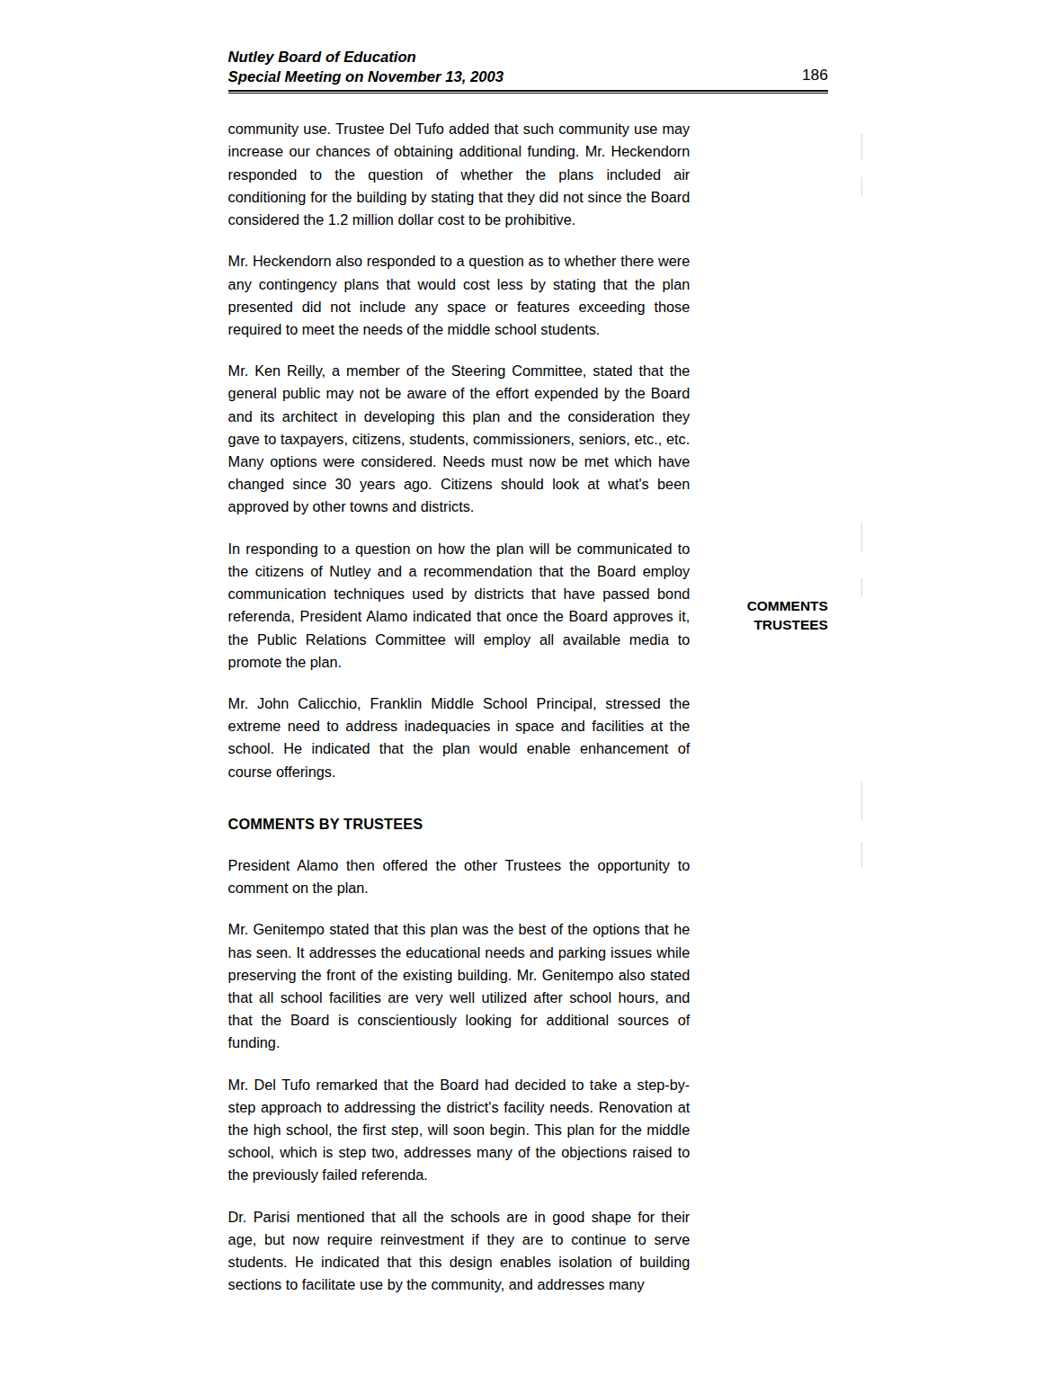Nutley Board of Education
Special Meeting on November 13, 2003
186
community use. Trustee Del Tufo added that such community use may increase our chances of obtaining additional funding. Mr. Heckendorn responded to the question of whether the plans included air conditioning for the building by stating that they did not since the Board considered the 1.2 million dollar cost to be prohibitive.
Mr. Heckendorn also responded to a question as to whether there were any contingency plans that would cost less by stating that the plan presented did not include any space or features exceeding those required to meet the needs of the middle school students.
Mr. Ken Reilly, a member of the Steering Committee, stated that the general public may not be aware of the effort expended by the Board and its architect in developing this plan and the consideration they gave to taxpayers, citizens, students, commissioners, seniors, etc., etc. Many options were considered. Needs must now be met which have changed since 30 years ago. Citizens should look at what's been approved by other towns and districts.
In responding to a question on how the plan will be communicated to the citizens of Nutley and a recommendation that the Board employ communication techniques used by districts that have passed bond referenda, President Alamo indicated that once the Board approves it, the Public Relations Committee will employ all available media to promote the plan.
Mr. John Calicchio, Franklin Middle School Principal, stressed the extreme need to address inadequacies in space and facilities at the school. He indicated that the plan would enable enhancement of course offerings.
COMMENTS BY TRUSTEES
President Alamo then offered the other Trustees the opportunity to comment on the plan.
Mr. Genitempo stated that this plan was the best of the options that he has seen. It addresses the educational needs and parking issues while preserving the front of the existing building. Mr. Genitempo also stated that all school facilities are very well utilized after school hours, and that the Board is conscientiously looking for additional sources of funding.
Mr. Del Tufo remarked that the Board had decided to take a step-by-step approach to addressing the district's facility needs. Renovation at the high school, the first step, will soon begin. This plan for the middle school, which is step two, addresses many of the objections raised to the previously failed referenda.
Dr. Parisi mentioned that all the schools are in good shape for their age, but now require reinvestment if they are to continue to serve students. He indicated that this design enables isolation of building sections to facilitate use by the community, and addresses many
COMMENTS
TRUSTEES